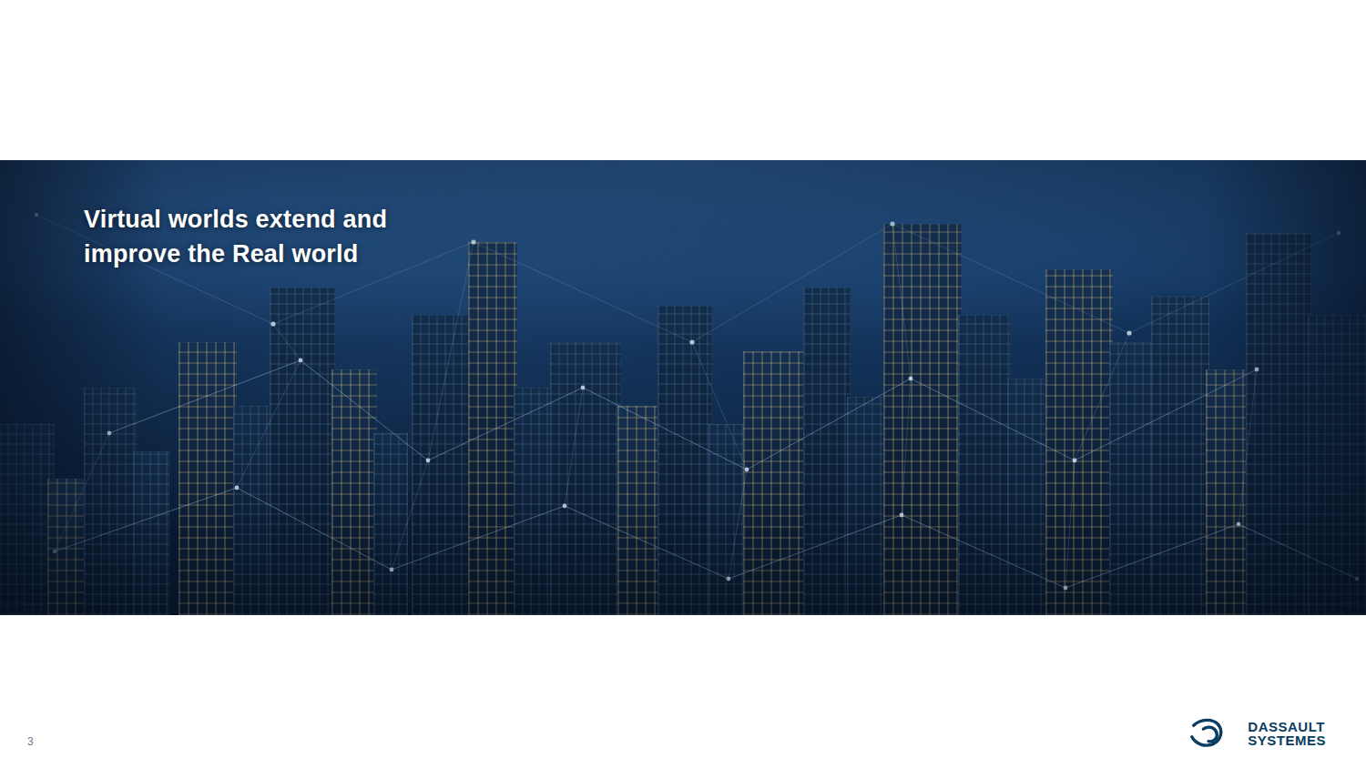Virtual worlds extend and
improve the Real world
3
DASSAULT SYSTEMES